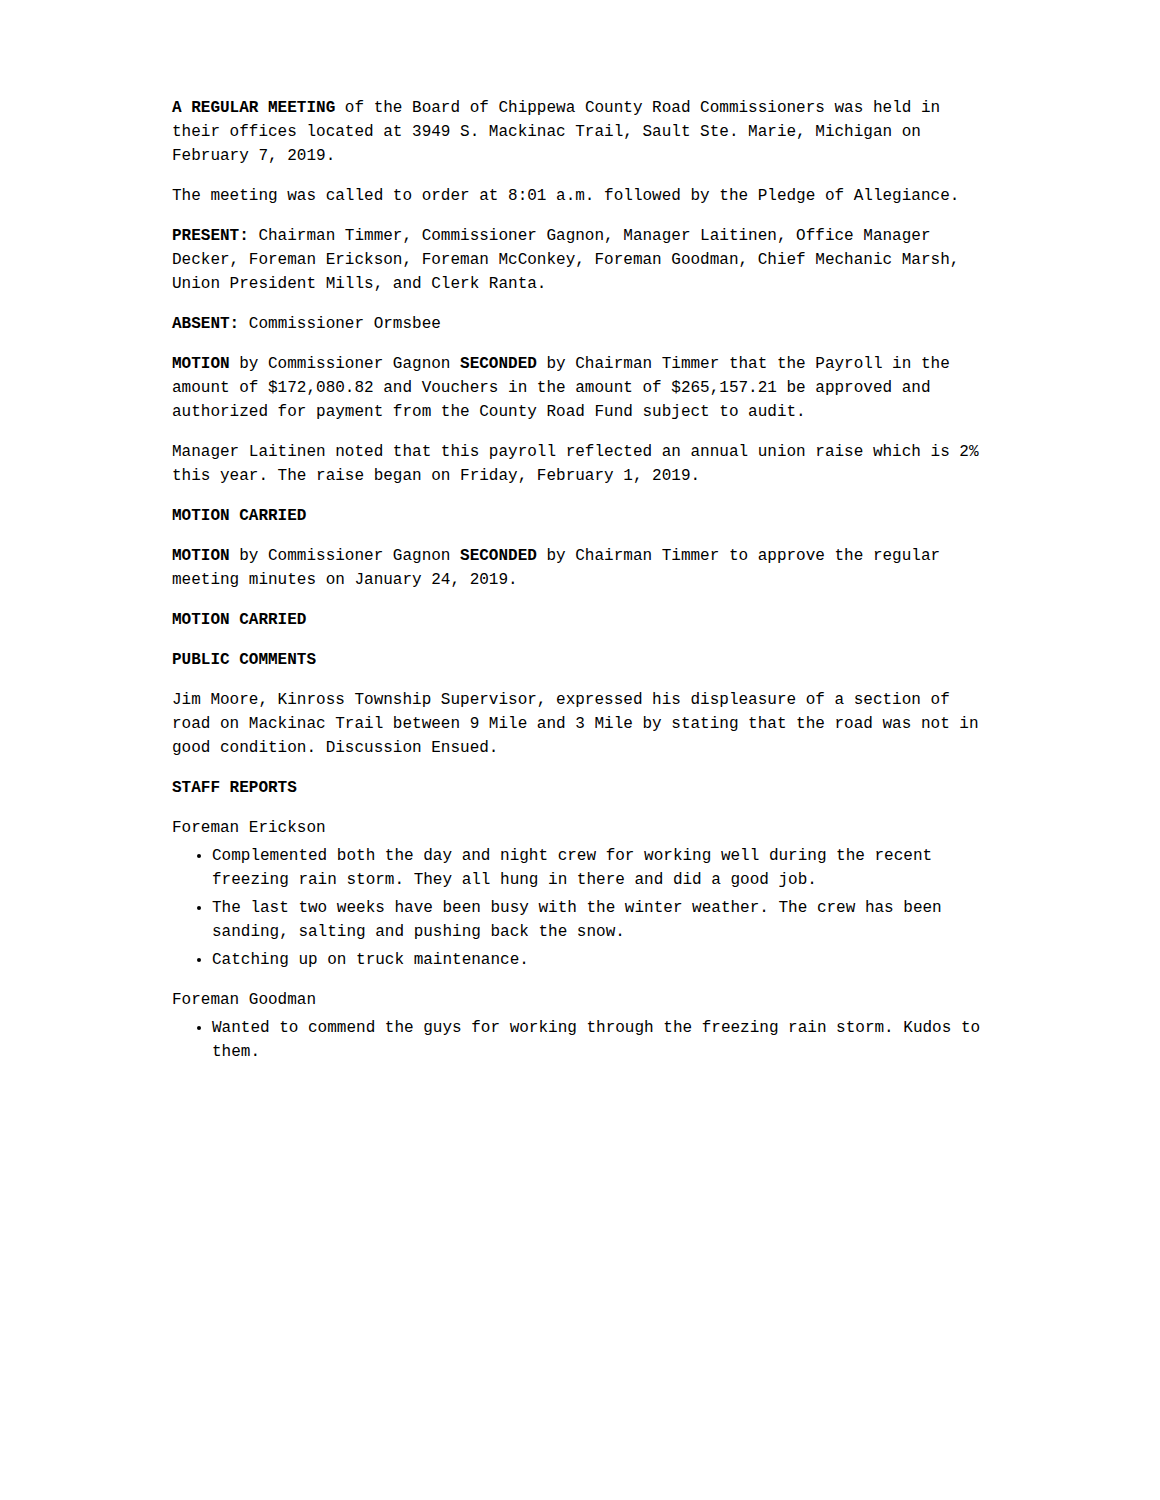A REGULAR MEETING of the Board of Chippewa County Road Commissioners was held in their offices located at 3949 S. Mackinac Trail, Sault Ste. Marie, Michigan on February 7, 2019.
The meeting was called to order at 8:01 a.m. followed by the Pledge of Allegiance.
PRESENT: Chairman Timmer, Commissioner Gagnon, Manager Laitinen, Office Manager Decker, Foreman Erickson, Foreman McConkey, Foreman Goodman, Chief Mechanic Marsh, Union President Mills, and Clerk Ranta.
ABSENT: Commissioner Ormsbee
MOTION by Commissioner Gagnon SECONDED by Chairman Timmer that the Payroll in the amount of $172,080.82 and Vouchers in the amount of $265,157.21 be approved and authorized for payment from the County Road Fund subject to audit.
Manager Laitinen noted that this payroll reflected an annual union raise which is 2% this year. The raise began on Friday, February 1, 2019.
MOTION CARRIED
MOTION by Commissioner Gagnon SECONDED by Chairman Timmer to approve the regular meeting minutes on January 24, 2019.
MOTION CARRIED
PUBLIC COMMENTS
Jim Moore, Kinross Township Supervisor, expressed his displeasure of a section of road on Mackinac Trail between 9 Mile and 3 Mile by stating that the road was not in good condition. Discussion Ensued.
STAFF REPORTS
Foreman Erickson
Complemented both the day and night crew for working well during the recent freezing rain storm. They all hung in there and did a good job.
The last two weeks have been busy with the winter weather. The crew has been sanding, salting and pushing back the snow.
Catching up on truck maintenance.
Foreman Goodman
Wanted to commend the guys for working through the freezing rain storm. Kudos to them.